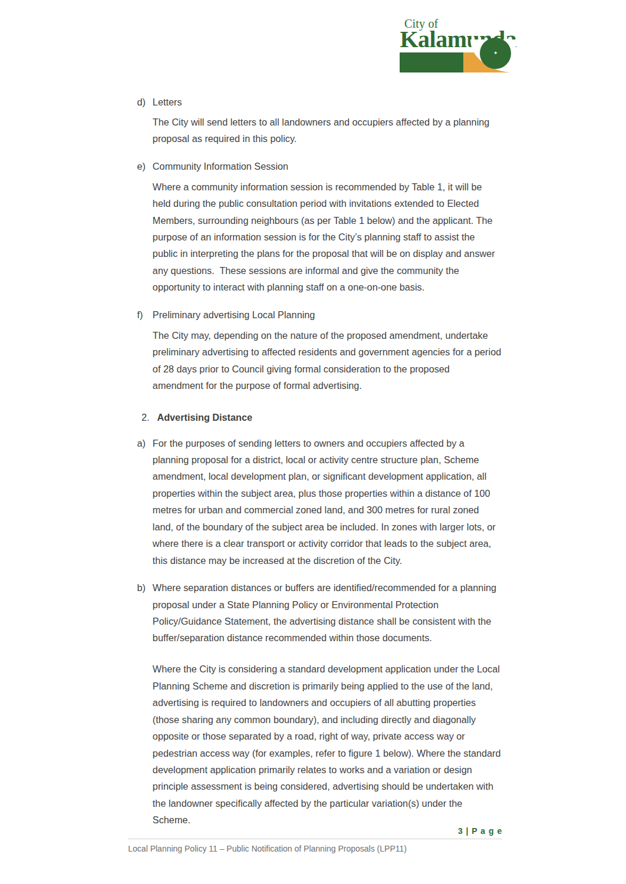City of
Kalamunda
✦
d)
Letters
The City will send letters to all landowners and occupiers affected by a planning proposal as required in this policy.
e)
Community Information Session
Where a community information session is recommended by Table 1, it will be held during the public consultation period with invitations extended to Elected Members, surrounding neighbours (as per Table 1 below) and the applicant. The purpose of an information session is for the City’s planning staff to assist the public in interpreting the plans for the proposal that will be on display and answer any questions. These sessions are informal and give the community the opportunity to interact with planning staff on a one-on-one basis.
f)
Preliminary advertising Local Planning
The City may, depending on the nature of the proposed amendment, undertake preliminary advertising to affected residents and government agencies for a period of 28 days prior to Council giving formal consideration to the proposed amendment for the purpose of formal advertising.
2.
Advertising Distance
a)
For the purposes of sending letters to owners and occupiers affected by a planning proposal for a district, local or activity centre structure plan, Scheme amendment, local development plan, or significant development application, all properties within the subject area, plus those properties within a distance of 100 metres for urban and commercial zoned land, and 300 metres for rural zoned land, of the boundary of the subject area be included. In zones with larger lots, or where there is a clear transport or activity corridor that leads to the subject area, this distance may be increased at the discretion of the City.
b)
Where separation distances or buffers are identified/recommended for a planning proposal under a State Planning Policy or Environmental Protection Policy/Guidance Statement, the advertising distance shall be consistent with the buffer/separation distance recommended within those documents.
Where the City is considering a standard development application under the Local Planning Scheme and discretion is primarily being applied to the use of the land, advertising is required to landowners and occupiers of all abutting properties (those sharing any common boundary), and including directly and diagonally opposite or those separated by a road, right of way, private access way or pedestrian access way (for examples, refer to figure 1 below). Where the standard development application primarily relates to works and a variation or design principle assessment is being considered, advertising should be undertaken with the landowner specifically affected by the particular variation(s) under the Scheme.
3 | P a g e
Local Planning Policy 11 – Public Notification of Planning Proposals (LPP11)